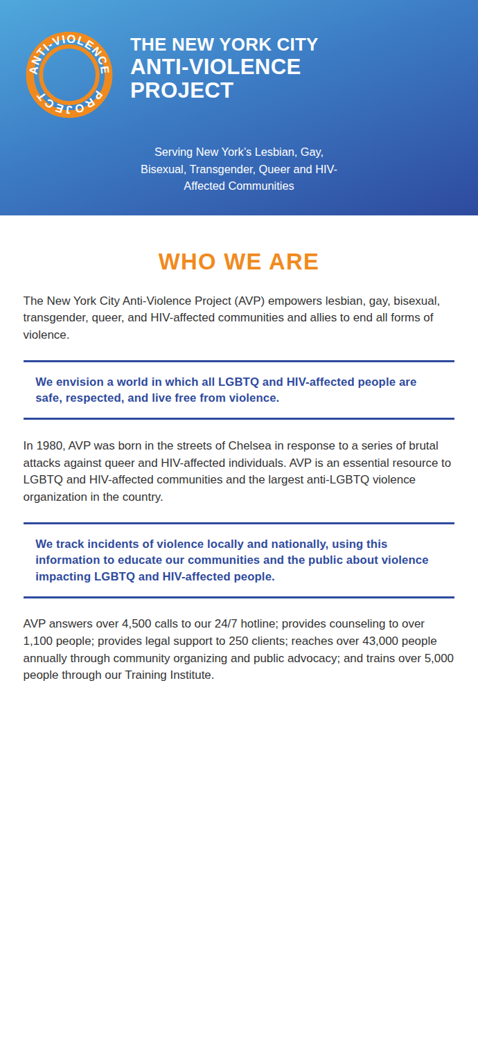ANTI-VIOLENCE PROJECT
THE NEW YORK CITY
ANTI-VIOLENCE
PROJECT
Serving New York’s Lesbian, Gay, Bisexual, Transgender, Queer and HIV-Affected Communities
WHO WE ARE
The New York City Anti-Violence Project (AVP) empowers lesbian, gay, bisexual, transgender, queer, and HIV-affected communities and allies to end all forms of violence.
We envision a world in which all LGBTQ and HIV-affected people are safe, respected, and live free from violence.
In 1980, AVP was born in the streets of Chelsea in response to a series of brutal attacks against queer and HIV-affected individuals. AVP is an essential resource to LGBTQ and HIV-affected communities and the largest anti-LGBTQ violence organization in the country.
We track incidents of violence locally and nationally, using this information to educate our communities and the public about violence impacting LGBTQ and HIV-affected people.
AVP answers over 4,500 calls to our 24/7 hotline; provides counseling to over 1,100 people; provides legal support to 250 clients; reaches over 43,000 people annually through community organizing and public advocacy; and trains over 5,000 people through our Training Institute.